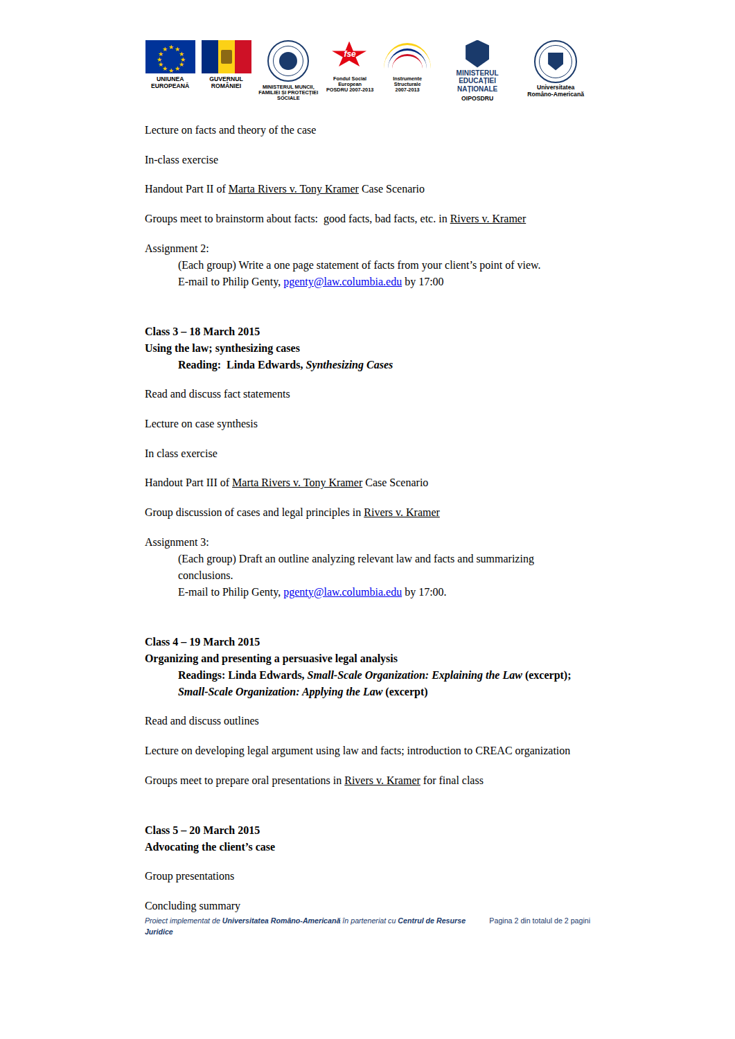★ ★ ★ ★ ★ ★ ★ ★ ★ ★ ★ ★
UNIUNEA EUROPEANĂ
GUVERNUL ROMÂNIEI
MINISTERUL MUNCII,
FAMILIEI ȘI PROTECȚIEI SOCIALE
fse
Fondul Social European
POSDRU 2007-2013
Instrumente Structurale
2007-2013
MINISTERUL
EDUCAȚIEI
NAȚIONALE
OIPOSDRU
Universitatea
Româno-Americană
Lecture on facts and theory of the case
In-class exercise
Handout Part II of Marta Rivers v. Tony Kramer Case Scenario
Groups meet to brainstorm about facts: good facts, bad facts, etc. in Rivers v. Kramer
Assignment 2:
(Each group) Write a one page statement of facts from your client’s point of view.
E-mail to Philip Genty, pgenty@law.columbia.edu by 17:00
Class 3 – 18 March 2015
Using the law; synthesizing cases
Reading: Linda Edwards, Synthesizing Cases
Read and discuss fact statements
Lecture on case synthesis
In class exercise
Handout Part III of Marta Rivers v. Tony Kramer Case Scenario
Group discussion of cases and legal principles in Rivers v. Kramer
Assignment 3:
(Each group) Draft an outline analyzing relevant law and facts and summarizing conclusions.
E-mail to Philip Genty, pgenty@law.columbia.edu by 17:00.
Class 4 – 19 March 2015
Organizing and presenting a persuasive legal analysis
Readings: Linda Edwards, Small-Scale Organization: Explaining the Law (excerpt); Small-Scale Organization: Applying the Law (excerpt)
Read and discuss outlines
Lecture on developing legal argument using law and facts; introduction to CREAC organization
Groups meet to prepare oral presentations in Rivers v. Kramer for final class
Class 5 – 20 March 2015
Advocating the client’s case
Group presentations
Concluding summary
Proiect implementat de Universitatea Româno-Americană în parteneriat cu Centrul de Resurse Juridice
Pagina 2 din totalul de 2 pagini